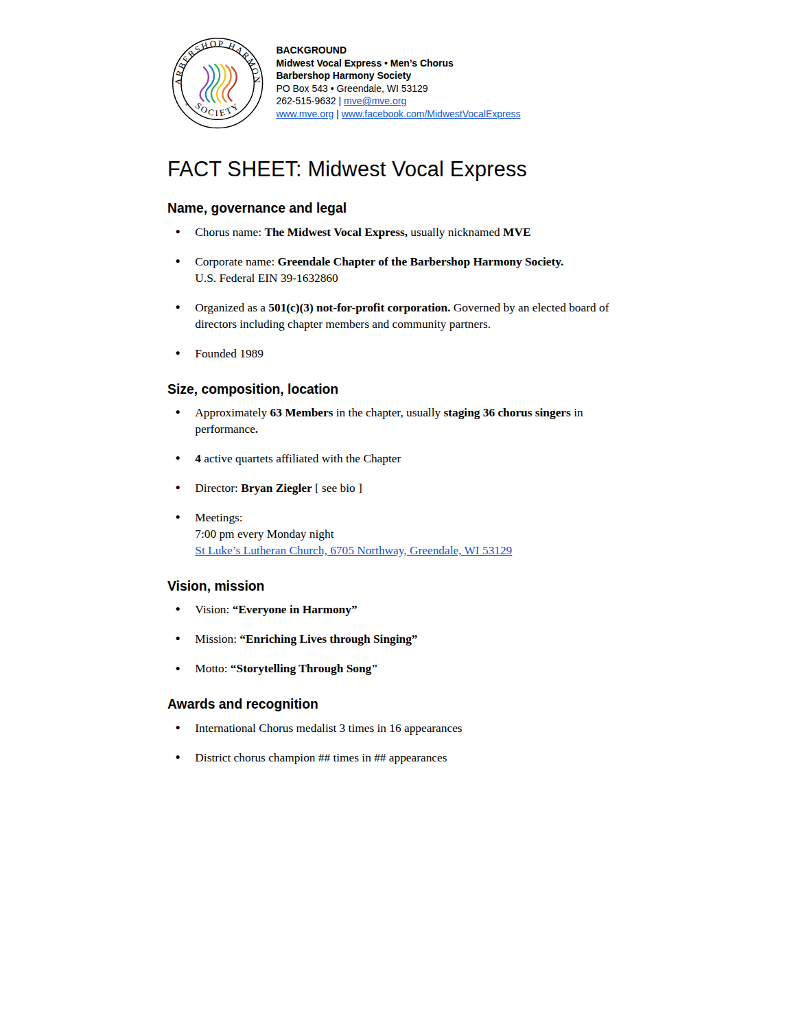BARBERSHOP HARMONY SOCIETY ®
BACKGROUND
Midwest Vocal Express • Men’s Chorus
Barbershop Harmony Society
PO Box 543 • Greendale, WI 53129
262-515-9632 | mve@mve.org
www.mve.org | www.facebook.com/MidwestVocalExpress
FACT SHEET: Midwest Vocal Express
Name, governance and legal
Chorus name: The Midwest Vocal Express, usually nicknamed MVE
Corporate name: Greendale Chapter of the Barbershop Harmony Society. U.S. Federal EIN 39-1632860
Organized as a 501(c)(3) not-for-profit corporation. Governed by an elected board of directors including chapter members and community partners.
Founded 1989
Size, composition, location
Approximately 63 Members in the chapter, usually staging 36 chorus singers in performance.
4 active quartets affiliated with the Chapter
Director: Bryan Ziegler [ see bio ]
Meetings: 7:00 pm every Monday night St Luke’s Lutheran Church, 6705 Northway, Greendale, WI 53129
Vision, mission
Vision: “Everyone in Harmony”
Mission: “Enriching Lives through Singing”
Motto: “Storytelling Through Song"
Awards and recognition
International Chorus medalist 3 times in 16 appearances
District chorus champion ## times in ## appearances